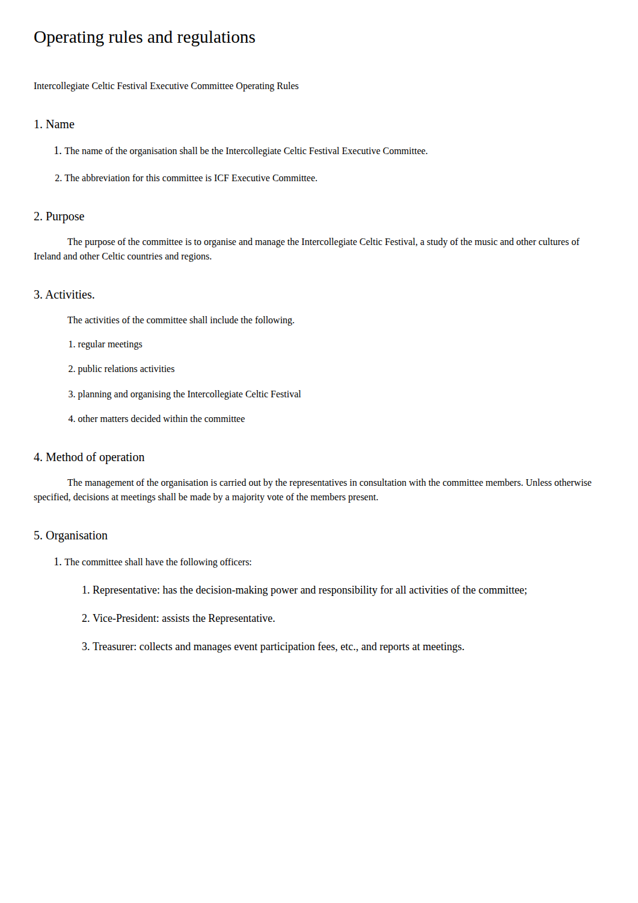Operating rules and regulations
Intercollegiate Celtic Festival Executive Committee Operating Rules
1. Name
The name of the organisation shall be the Intercollegiate Celtic Festival Executive Committee.
The abbreviation for this committee is ICF Executive Committee.
2. Purpose
The purpose of the committee is to organise and manage the Intercollegiate Celtic Festival, a study of the music and other cultures of Ireland and other Celtic countries and regions.
3. Activities.
The activities of the committee shall include the following.
regular meetings
public relations activities
planning and organising the Intercollegiate Celtic Festival
other matters decided within the committee
4. Method of operation
The management of the organisation is carried out by the representatives in consultation with the committee members. Unless otherwise specified, decisions at meetings shall be made by a majority vote of the members present.
5. Organisation
The committee shall have the following officers:
Representative: has the decision-making power and responsibility for all activities of the committee;
Vice-President: assists the Representative.
Treasurer: collects and manages event participation fees, etc., and reports at meetings.